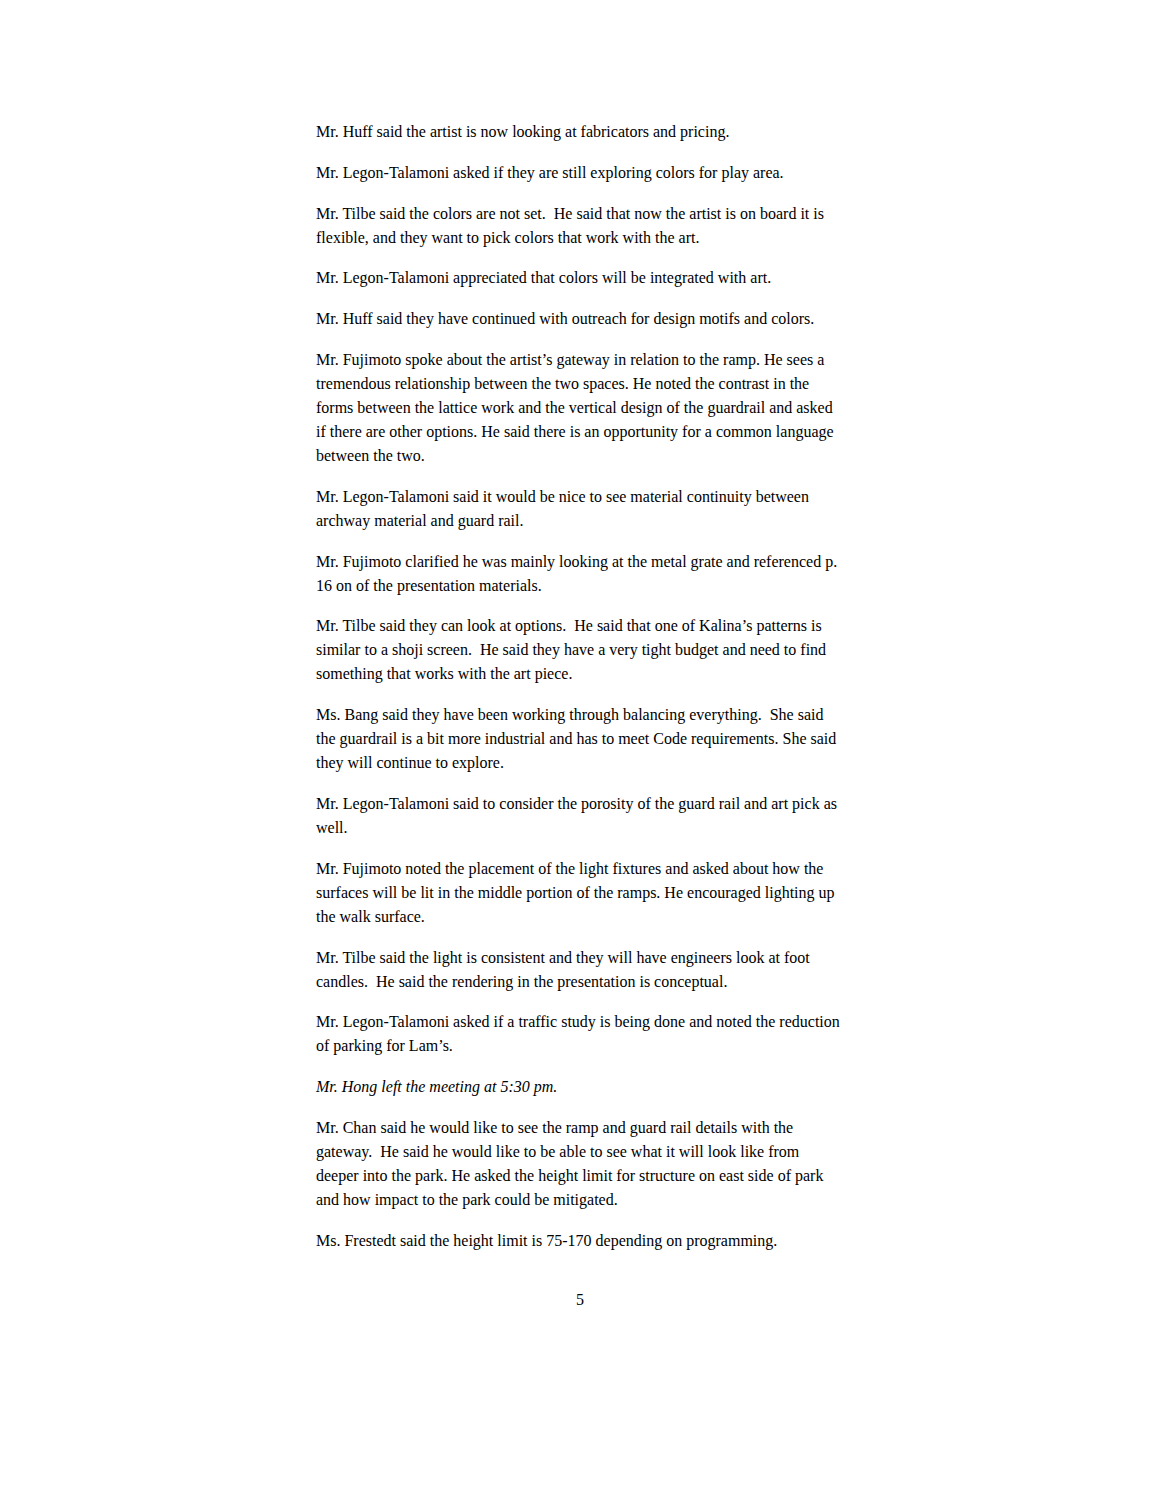Mr. Huff said the artist is now looking at fabricators and pricing.
Mr. Legon-Talamoni asked if they are still exploring colors for play area.
Mr. Tilbe said the colors are not set. He said that now the artist is on board it is flexible, and they want to pick colors that work with the art.
Mr. Legon-Talamoni appreciated that colors will be integrated with art.
Mr. Huff said they have continued with outreach for design motifs and colors.
Mr. Fujimoto spoke about the artist’s gateway in relation to the ramp. He sees a tremendous relationship between the two spaces. He noted the contrast in the forms between the lattice work and the vertical design of the guardrail and asked if there are other options. He said there is an opportunity for a common language between the two.
Mr. Legon-Talamoni said it would be nice to see material continuity between archway material and guard rail.
Mr. Fujimoto clarified he was mainly looking at the metal grate and referenced p. 16 on of the presentation materials.
Mr. Tilbe said they can look at options. He said that one of Kalina’s patterns is similar to a shoji screen. He said they have a very tight budget and need to find something that works with the art piece.
Ms. Bang said they have been working through balancing everything. She said the guardrail is a bit more industrial and has to meet Code requirements. She said they will continue to explore.
Mr. Legon-Talamoni said to consider the porosity of the guard rail and art pick as well.
Mr. Fujimoto noted the placement of the light fixtures and asked about how the surfaces will be lit in the middle portion of the ramps. He encouraged lighting up the walk surface.
Mr. Tilbe said the light is consistent and they will have engineers look at foot candles. He said the rendering in the presentation is conceptual.
Mr. Legon-Talamoni asked if a traffic study is being done and noted the reduction of parking for Lam’s.
Mr. Hong left the meeting at 5:30 pm.
Mr. Chan said he would like to see the ramp and guard rail details with the gateway. He said he would like to be able to see what it will look like from deeper into the park. He asked the height limit for structure on east side of park and how impact to the park could be mitigated.
Ms. Frestedt said the height limit is 75-170 depending on programming.
5